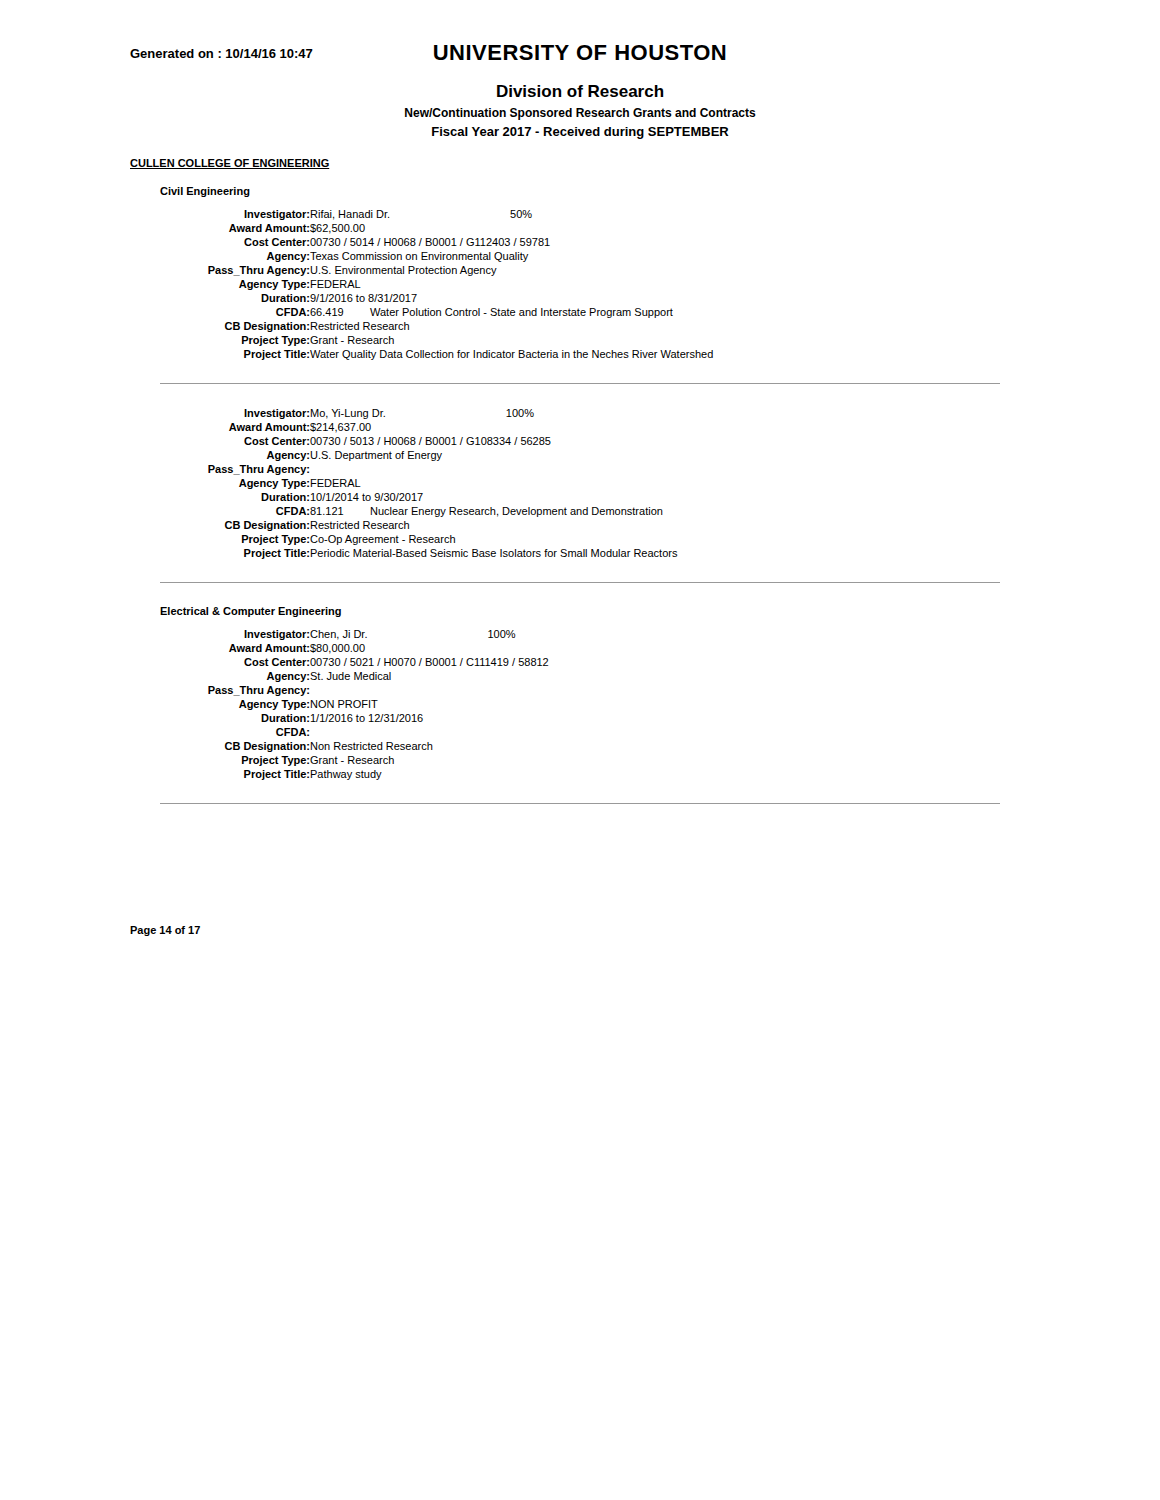Generated on : 10/14/16 10:47
UNIVERSITY OF HOUSTON
Division of Research
New/Continuation Sponsored Research Grants and Contracts
Fiscal Year 2017 - Received during SEPTEMBER
CULLEN COLLEGE OF ENGINEERING
Civil Engineering
| Investigator: | Rifai, Hanadi Dr. 50% |
| Award Amount: | $62,500.00 |
| Cost Center: | 00730 / 5014 / H0068 / B0001 / G112403 / 59781 |
| Agency: | Texas Commission on Environmental Quality |
| Pass_Thru Agency: | U.S. Environmental Protection Agency |
| Agency Type: | FEDERAL |
| Duration: | 9/1/2016 to 8/31/2017 |
| CFDA: | 66.419 Water Polution Control - State and Interstate Program Support |
| CB Designation: | Restricted Research |
| Project Type: | Grant - Research |
| Project Title: | Water Quality Data Collection for Indicator Bacteria in the Neches River Watershed |
| Investigator: | Mo, Yi-Lung Dr. 100% |
| Award Amount: | $214,637.00 |
| Cost Center: | 00730 / 5013 / H0068 / B0001 / G108334 / 56285 |
| Agency: | U.S. Department of Energy |
| Pass_Thru Agency: | |
| Agency Type: | FEDERAL |
| Duration: | 10/1/2014 to 9/30/2017 |
| CFDA: | 81.121 Nuclear Energy Research, Development and Demonstration |
| CB Designation: | Restricted Research |
| Project Type: | Co-Op Agreement - Research |
| Project Title: | Periodic Material-Based Seismic Base Isolators for Small Modular Reactors |
Electrical & Computer Engineering
| Investigator: | Chen, Ji Dr. 100% |
| Award Amount: | $80,000.00 |
| Cost Center: | 00730 / 5021 / H0070 / B0001 / C111419 / 58812 |
| Agency: | St. Jude Medical |
| Pass_Thru Agency: | |
| Agency Type: | NON PROFIT |
| Duration: | 1/1/2016 to 12/31/2016 |
| CFDA: | |
| CB Designation: | Non Restricted Research |
| Project Type: | Grant - Research |
| Project Title: | Pathway study |
Page 14 of 17